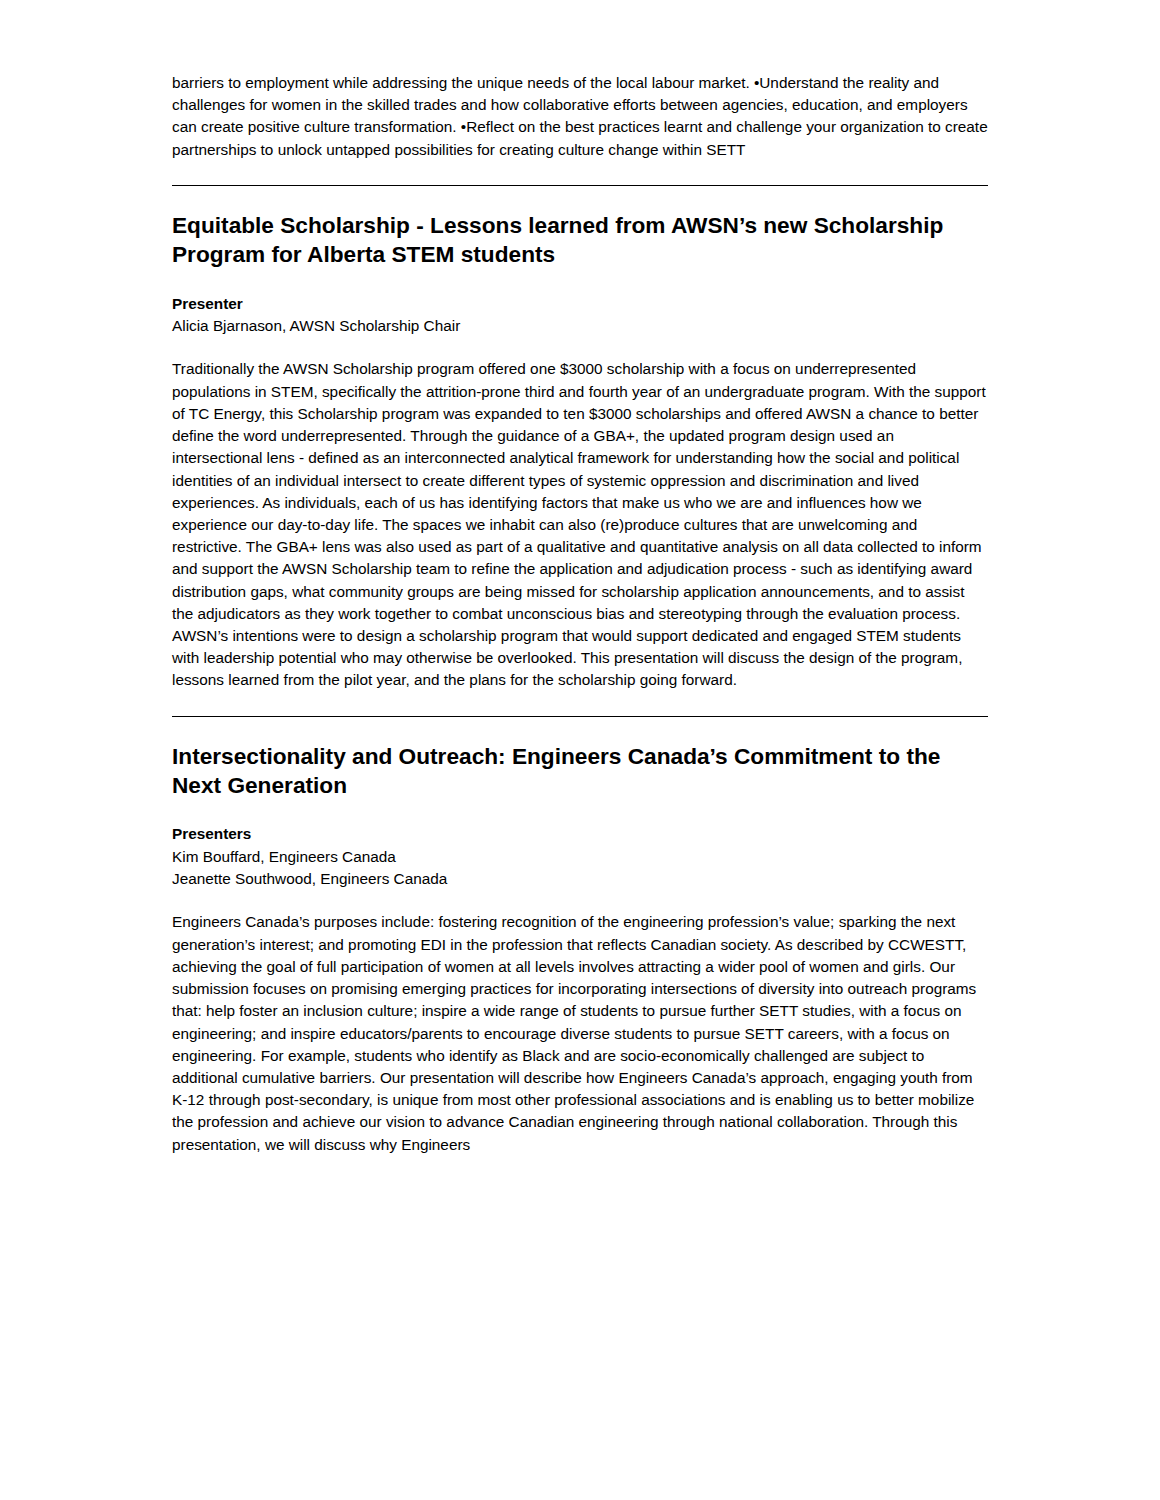barriers to employment while addressing the unique needs of the local labour market. •Understand the reality and challenges for women in the skilled trades and how collaborative efforts between agencies, education, and employers can create positive culture transformation. •Reflect on the best practices learnt and challenge your organization to create partnerships to unlock untapped possibilities for creating culture change within SETT
Equitable Scholarship - Lessons learned from AWSN’s new Scholarship Program for Alberta STEM students
Presenter
Alicia Bjarnason, AWSN Scholarship Chair
Traditionally the AWSN Scholarship program offered one $3000 scholarship with a focus on underrepresented populations in STEM, specifically the attrition-prone third and fourth year of an undergraduate program. With the support of TC Energy, this Scholarship program was expanded to ten $3000 scholarships and offered AWSN a chance to better define the word underrepresented. Through the guidance of a GBA+, the updated program design used an intersectional lens - defined as an interconnected analytical framework for understanding how the social and political identities of an individual intersect to create different types of systemic oppression and discrimination and lived experiences. As individuals, each of us has identifying factors that make us who we are and influences how we experience our day-to-day life. The spaces we inhabit can also (re)produce cultures that are unwelcoming and restrictive. The GBA+ lens was also used as part of a qualitative and quantitative analysis on all data collected to inform and support the AWSN Scholarship team to refine the application and adjudication process - such as identifying award distribution gaps, what community groups are being missed for scholarship application announcements, and to assist the adjudicators as they work together to combat unconscious bias and stereotyping through the evaluation process. AWSN’s intentions were to design a scholarship program that would support dedicated and engaged STEM students with leadership potential who may otherwise be overlooked. This presentation will discuss the design of the program, lessons learned from the pilot year, and the plans for the scholarship going forward.
Intersectionality and Outreach: Engineers Canada’s Commitment to the Next Generation
Presenters
Kim Bouffard, Engineers Canada
Jeanette Southwood, Engineers Canada
Engineers Canada’s purposes include: fostering recognition of the engineering profession’s value; sparking the next generation’s interest; and promoting EDI in the profession that reflects Canadian society. As described by CCWESTT, achieving the goal of full participation of women at all levels involves attracting a wider pool of women and girls. Our submission focuses on promising emerging practices for incorporating intersections of diversity into outreach programs that: help foster an inclusion culture; inspire a wide range of students to pursue further SETT studies, with a focus on engineering; and inspire educators/parents to encourage diverse students to pursue SETT careers, with a focus on engineering. For example, students who identify as Black and are socio-economically challenged are subject to additional cumulative barriers. Our presentation will describe how Engineers Canada’s approach, engaging youth from K-12 through post-secondary, is unique from most other professional associations and is enabling us to better mobilize the profession and achieve our vision to advance Canadian engineering through national collaboration. Through this presentation, we will discuss why Engineers